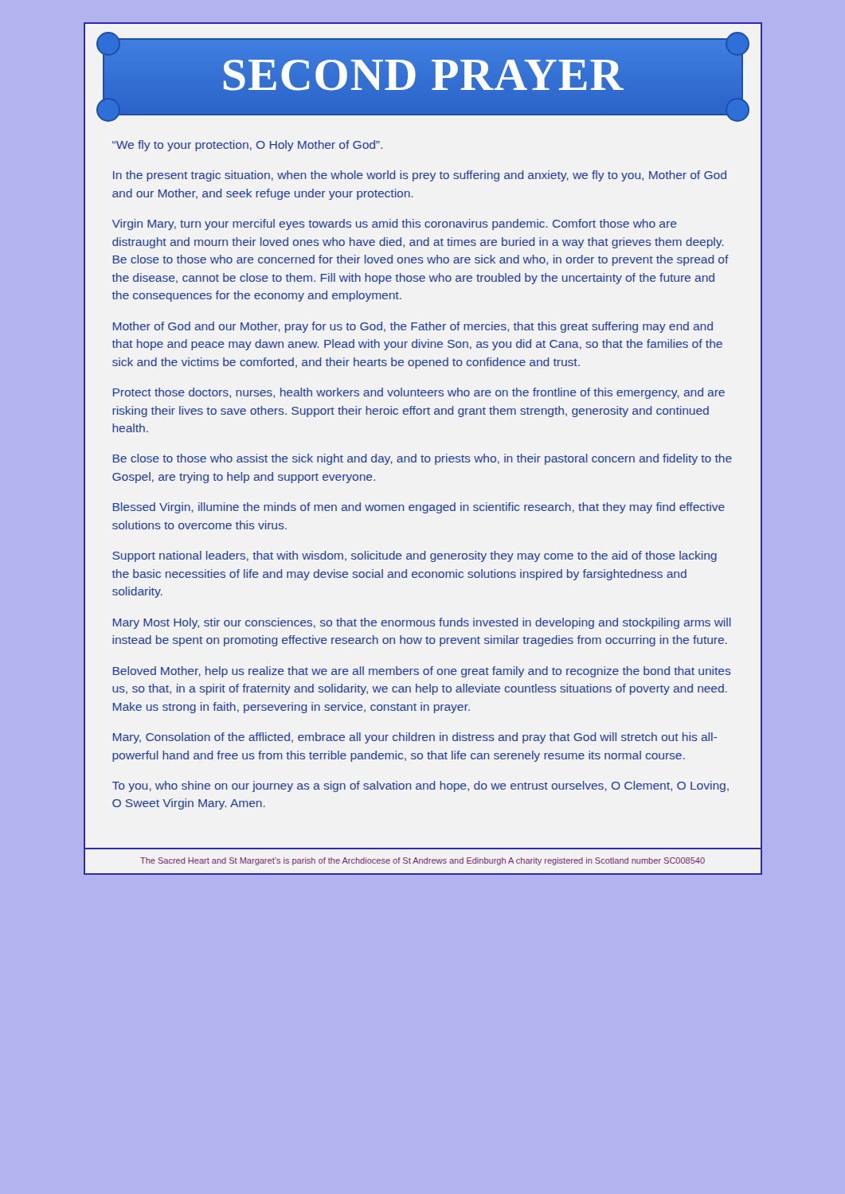SECOND PRAYER
“We fly to your protection, O Holy Mother of God”.
In the present tragic situation, when the whole world is prey to suffering and anxiety, we fly to you, Mother of God and our Mother, and seek refuge under your protection.
Virgin Mary, turn your merciful eyes towards us amid this coronavirus pandemic. Comfort those who are distraught and mourn their loved ones who have died, and at times are buried in a way that grieves them deeply. Be close to those who are concerned for their loved ones who are sick and who, in order to prevent the spread of the disease, cannot be close to them. Fill with hope those who are troubled by the uncertainty of the future and the consequences for the economy and employment.
Mother of God and our Mother, pray for us to God, the Father of mercies, that this great suffering may end and that hope and peace may dawn anew. Plead with your divine Son, as you did at Cana, so that the families of the sick and the victims be comforted, and their hearts be opened to confidence and trust.
Protect those doctors, nurses, health workers and volunteers who are on the frontline of this emergency, and are risking their lives to save others. Support their heroic effort and grant them strength, generosity and continued health.
Be close to those who assist the sick night and day, and to priests who, in their pastoral concern and fidelity to the Gospel, are trying to help and support everyone.
Blessed Virgin, illumine the minds of men and women engaged in scientific research, that they may find effective solutions to overcome this virus.
Support national leaders, that with wisdom, solicitude and generosity they may come to the aid of those lacking the basic necessities of life and may devise social and economic solutions inspired by farsightedness and solidarity.
Mary Most Holy, stir our consciences, so that the enormous funds invested in developing and stockpiling arms will instead be spent on promoting effective research on how to prevent similar tragedies from occurring in the future.
Beloved Mother, help us realize that we are all members of one great family and to recognize the bond that unites us, so that, in a spirit of fraternity and solidarity, we can help to alleviate countless situations of poverty and need. Make us strong in faith, persevering in service, constant in prayer.
Mary, Consolation of the afflicted, embrace all your children in distress and pray that God will stretch out his all-powerful hand and free us from this terrible pandemic, so that life can serenely resume its normal course.
To you, who shine on our journey as a sign of salvation and hope, do we entrust ourselves, O Clement, O Loving, O Sweet Virgin Mary. Amen.
The Sacred Heart and St Margaret’s is parish of the Archdiocese of St Andrews and Edinburgh A charity registered in Scotland number SC008540